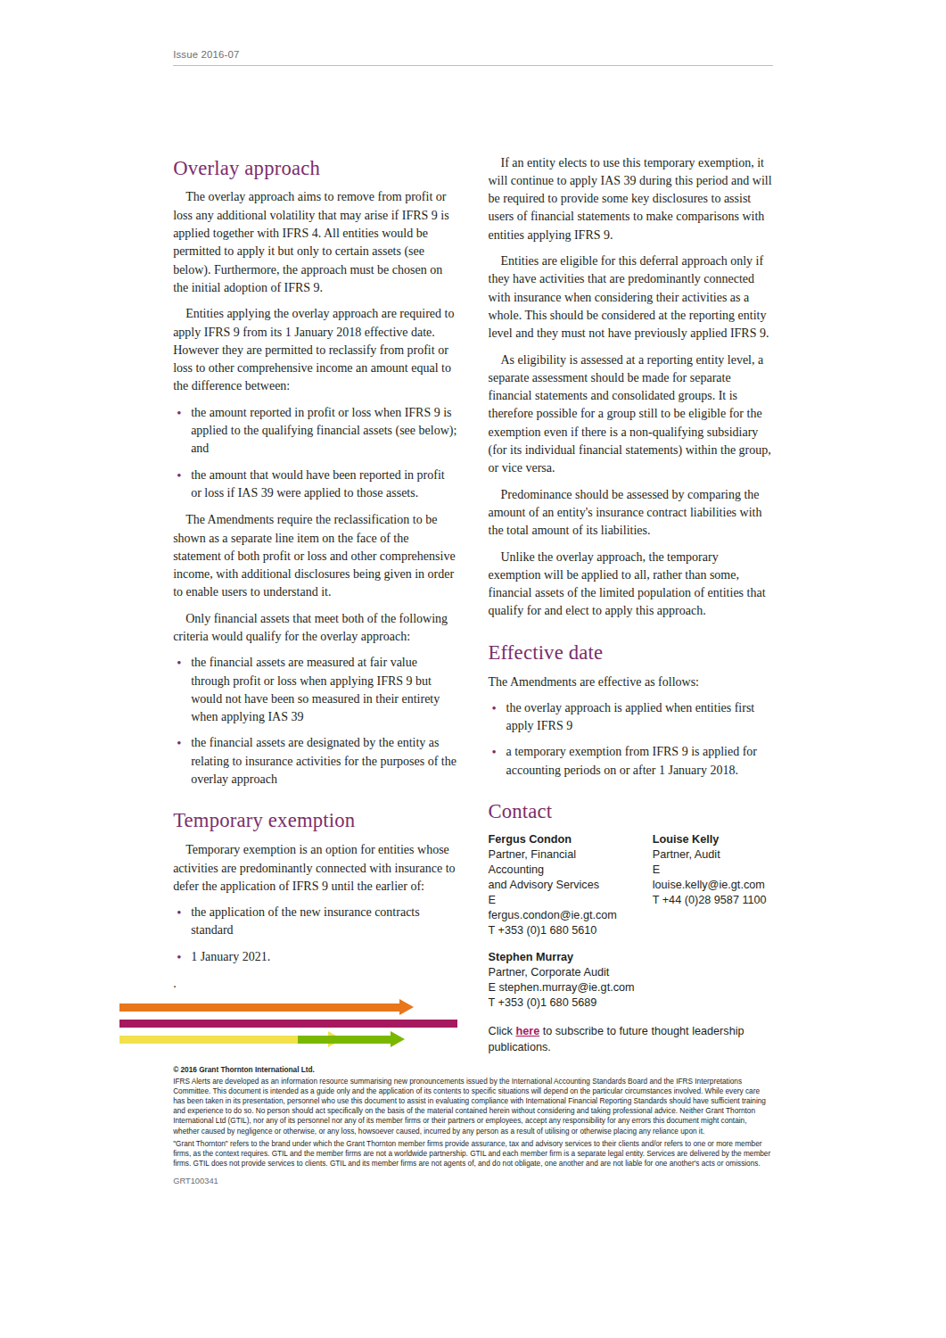Issue 2016-07
Overlay approach
The overlay approach aims to remove from profit or loss any additional volatility that may arise if IFRS 9 is applied together with IFRS 4. All entities would be permitted to apply it but only to certain assets (see below). Furthermore, the approach must be chosen on the initial adoption of IFRS 9.
Entities applying the overlay approach are required to apply IFRS 9 from its 1 January 2018 effective date. However they are permitted to reclassify from profit or loss to other comprehensive income an amount equal to the difference between:
the amount reported in profit or loss when IFRS 9 is applied to the qualifying financial assets (see below); and
the amount that would have been reported in profit or loss if IAS 39 were applied to those assets.
The Amendments require the reclassification to be shown as a separate line item on the face of the statement of both profit or loss and other comprehensive income, with additional disclosures being given in order to enable users to understand it.
Only financial assets that meet both of the following criteria would qualify for the overlay approach:
the financial assets are measured at fair value through profit or loss when applying IFRS 9 but would not have been so measured in their entirety when applying IAS 39
the financial assets are designated by the entity as relating to insurance activities for the purposes of the overlay approach
Temporary exemption
Temporary exemption is an option for entities whose activities are predominantly connected with insurance to defer the application of IFRS 9 until the earlier of:
the application of the new insurance contracts standard
1 January 2021.
.
If an entity elects to use this temporary exemption, it will continue to apply IAS 39 during this period and will be required to provide some key disclosures to assist users of financial statements to make comparisons with entities applying IFRS 9.
Entities are eligible for this deferral approach only if they have activities that are predominantly connected with insurance when considering their activities as a whole. This should be considered at the reporting entity level and they must not have previously applied IFRS 9.
As eligibility is assessed at a reporting entity level, a separate assessment should be made for separate financial statements and consolidated groups. It is therefore possible for a group still to be eligible for the exemption even if there is a non-qualifying subsidiary (for its individual financial statements) within the group, or vice versa.
Predominance should be assessed by comparing the amount of an entity's insurance contract liabilities with the total amount of its liabilities.
Unlike the overlay approach, the temporary exemption will be applied to all, rather than some, financial assets of the limited population of entities that qualify for and elect to apply this approach.
Effective date
The Amendments are effective as follows:
the overlay approach is applied when entities first apply IFRS 9
a temporary exemption from IFRS 9 is applied for accounting periods on or after 1 January 2018.
Contact
Fergus Condon
Partner, Financial Accounting
and Advisory Services
E fergus.condon@ie.gt.com
T +353 (0)1 680 5610
Louise Kelly
Partner, Audit
E louise.kelly@ie.gt.com
T +44 (0)28 9587 1100
Stephen Murray
Partner, Corporate Audit
E stephen.murray@ie.gt.com
T +353 (0)1 680 5689
Click here to subscribe to future thought leadership publications.
© 2016 Grant Thornton International Ltd.
IFRS Alerts are developed as an information resource summarising new pronouncements issued by the International Accounting Standards Board and the IFRS Interpretations Committee. This document is intended as a guide only and the application of its contents to specific situations will depend on the particular circumstances involved. While every care has been taken in its presentation, personnel who use this document to assist in evaluating compliance with International Financial Reporting Standards should have sufficient training and experience to do so. No person should act specifically on the basis of the material contained herein without considering and taking professional advice. Neither Grant Thornton International Ltd (GTIL), nor any of its personnel nor any of its member firms or their partners or employees, accept any responsibility for any errors this document might contain, whether caused by negligence or otherwise, or any loss, howsoever caused, incurred by any person as a result of utilising or otherwise placing any reliance upon it.
"Grant Thornton" refers to the brand under which the Grant Thornton member firms provide assurance, tax and advisory services to their clients and/or refers to one or more member firms, as the context requires. GTIL and the member firms are not a worldwide partnership. GTIL and each member firm is a separate legal entity. Services are delivered by the member firms. GTIL does not provide services to clients. GTIL and its member firms are not agents of, and do not obligate, one another and are not liable for one another's acts or omissions.
GRT100341